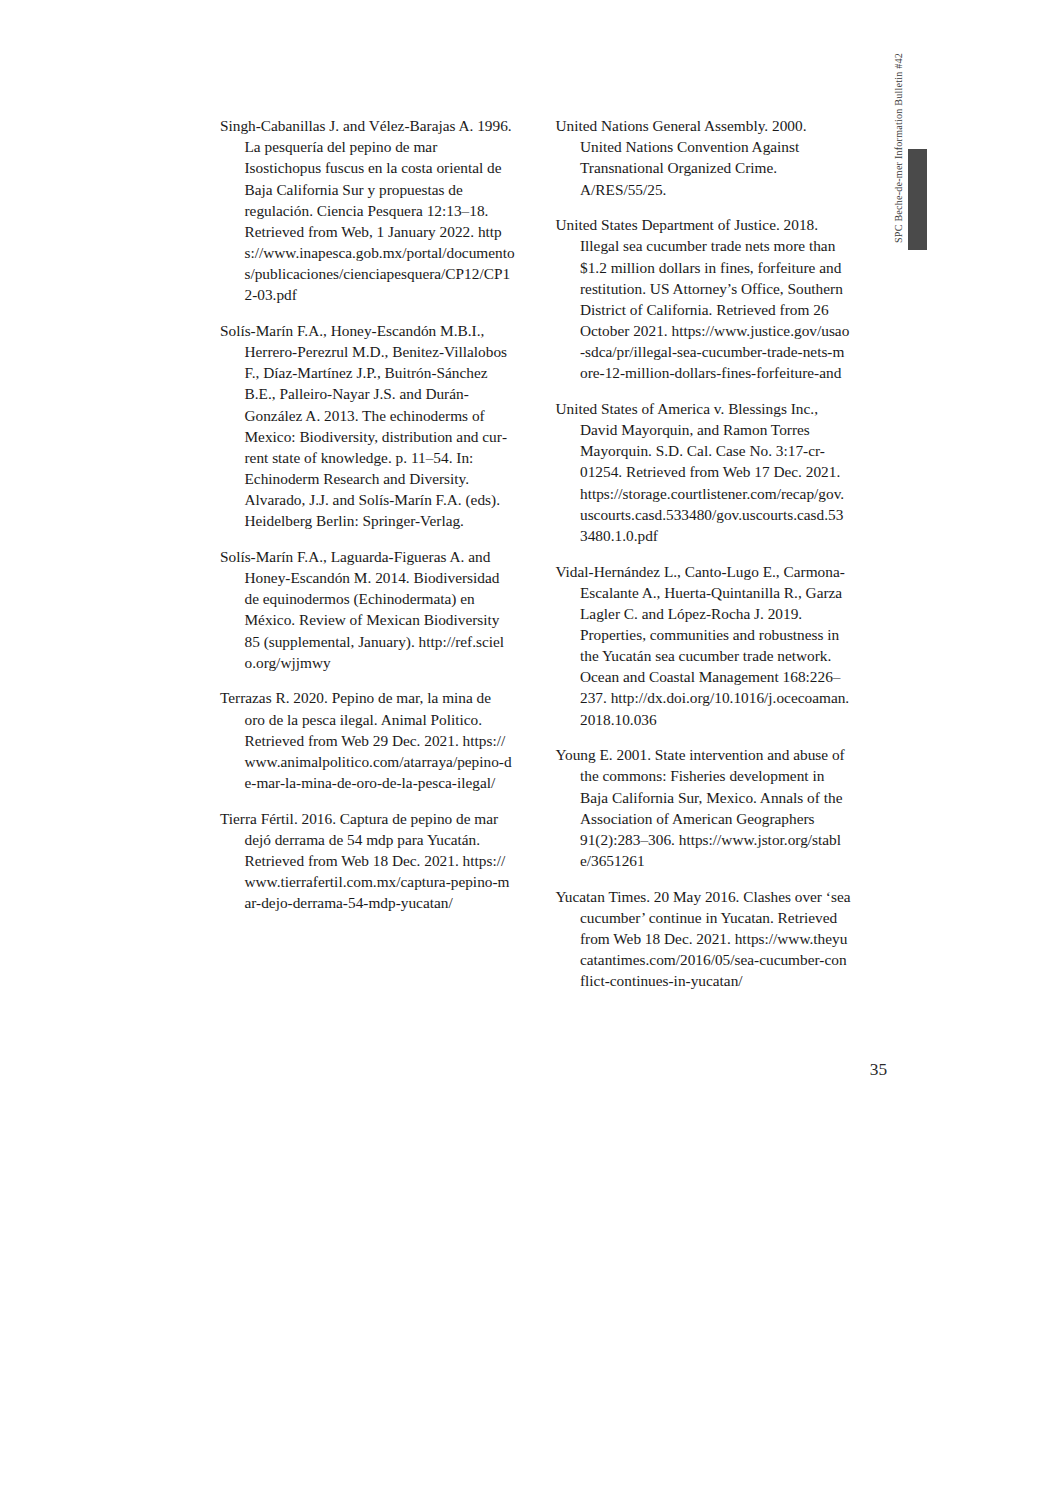SPC Beche-de-mer Information Bulletin #42
Singh-Cabanillas J. and Vélez-Barajas A. 1996. La pesquería del pepino de mar Isostichopus fuscus en la costa oriental de Baja California Sur y propuestas de regulación. Ciencia Pesquera 12:13–18. Retrieved from Web, 1 January 2022. https://www.inapesca.gob.mx/portal/documentos/publicaciones/cienciapesquera/CP12/CP12-03.pdf
Solís-Marín F.A., Honey-Escandón M.B.I., Herrero-Perezrul M.D., Benitez-Villalobos F., Díaz-Martínez J.P., Buitrón-Sánchez B.E., Palleiro-Nayar J.S. and Durán-González A. 2013. The echinoderms of Mexico: Biodiversity, distribution and current state of knowledge. p. 11–54. In: Echinoderm Research and Diversity. Alvarado, J.J. and Solís-Marín F.A. (eds). Heidelberg Berlin: Springer-Verlag.
Solís-Marín F.A., Laguarda-Figueras A. and Honey-Escandón M. 2014. Biodiversidad de equinodermos (Echinodermata) en México. Review of Mexican Biodiversity 85 (supplemental, January). http://ref.scielo.org/wjjmwy
Terrazas R. 2020. Pepino de mar, la mina de oro de la pesca ilegal. Animal Politico. Retrieved from Web 29 Dec. 2021. https://www.animalpolitico.com/atarraya/pepino-de-mar-la-mina-de-oro-de-la-pesca-ilegal/
Tierra Fértil. 2016. Captura de pepino de mar dejó derrama de 54 mdp para Yucatán. Retrieved from Web 18 Dec. 2021. https://www.tierrafertil.com.mx/captura-pepino-mar-dejo-derrama-54-mdp-yucatan/
United Nations General Assembly. 2000. United Nations Convention Against Transnational Organized Crime. A/RES/55/25.
United States Department of Justice. 2018. Illegal sea cucumber trade nets more than $1.2 million dollars in fines, forfeiture and restitution. US Attorney’s Office, Southern District of California. Retrieved from 26 October 2021. https://www.justice.gov/usao-sdca/pr/illegal-sea-cucumber-trade-nets-more-12-million-dollars-fines-forfeiture-and
United States of America v. Blessings Inc., David Mayorquin, and Ramon Torres Mayorquin. S.D. Cal. Case No. 3:17-cr-01254. Retrieved from Web 17 Dec. 2021. https://storage.courtlistener.com/recap/gov.uscourts.casd.533480/gov.uscourts.casd.533480.1.0.pdf
Vidal-Hernández L., Canto-Lugo E., Carmona-Escalante A., Huerta-Quintanilla R., Garza Lagler C. and López-Rocha J. 2019. Properties, communities and robustness in the Yucatán sea cucumber trade network. Ocean and Coastal Management 168:226–237. http://dx.doi.org/10.1016/j.ocecoaman.2018.10.036
Young E. 2001. State intervention and abuse of the commons: Fisheries development in Baja California Sur, Mexico. Annals of the Association of American Geographers 91(2):283–306. https://www.jstor.org/stable/3651261
Yucatan Times. 20 May 2016. Clashes over ‘sea cucumber’ continue in Yucatan. Retrieved from Web 18 Dec. 2021. https://www.theyucatantimes.com/2016/05/sea-cucumber-conflict-continues-in-yucatan/
35